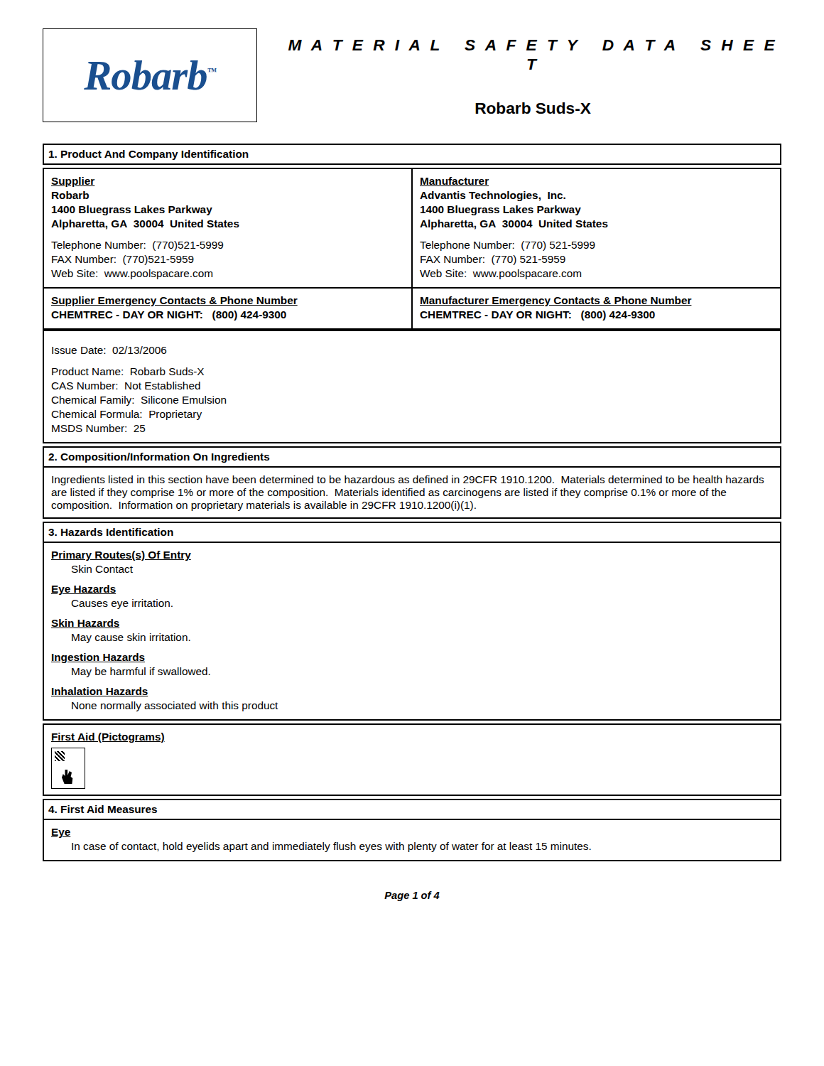Robarb™
M A T E R I A L S A F E T Y D A T A S H E E T
Robarb Suds-X
| 1. Product And Company Identification |
| Supplier Robarb 1400 Bluegrass Lakes Parkway Alpharetta, GA 30004 United States Telephone Number: (770)521-5999 FAX Number: (770)521-5959 Web Site: www.poolspacare.com | Manufacturer Advantis Technologies, Inc. 1400 Bluegrass Lakes Parkway Alpharetta, GA 30004 United States Telephone Number: (770) 521-5999 FAX Number: (770) 521-5959 Web Site: www.poolspacare.com |
| Supplier Emergency Contacts & Phone Number CHEMTREC - DAY OR NIGHT: (800) 424-9300 | Manufacturer Emergency Contacts & Phone Number CHEMTREC - DAY OR NIGHT: (800) 424-9300 |
| Issue Date: 02/13/2006 Product Name: Robarb Suds-X CAS Number: Not Established Chemical Family: Silicone Emulsion Chemical Formula: Proprietary MSDS Number: 25 |
| 2. Composition/Information On Ingredients |
| Ingredients listed in this section have been determined to be hazardous as defined in 29CFR 1910.1200. Materials determined to be health hazards are listed if they comprise 1% or more of the composition. Materials identified as carcinogens are listed if they comprise 0.1% or more of the composition. Information on proprietary materials is available in 29CFR 1910.1200(i)(1). |
| 3. Hazards Identification |
| Primary Routes(s) Of Entry Skin Contact Eye Hazards Causes eye irritation. Skin Hazards May cause skin irritation. Ingestion Hazards May be harmful if swallowed. Inhalation Hazards None normally associated with this product |
| First Aid (Pictograms) |
| 4. First Aid Measures |
| Eye In case of contact, hold eyelids apart and immediately flush eyes with plenty of water for at least 15 minutes. |
Page 1 of 4